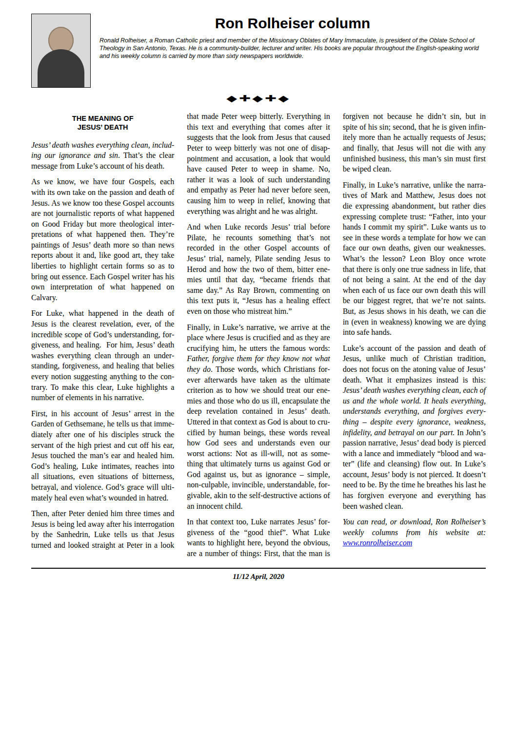Ron Rolheiser column
Ronald Rolheiser, a Roman Catholic priest and member of the Missionary Oblates of Mary Immaculate, is president of the Oblate School of Theology in San Antonio, Texas. He is a community-builder, lecturer and writer. His books are popular throughout the English-speaking world and his weekly column is carried by more than sixty newspapers worldwide.
◆✚◆✚◆
THE MEANING OF
JESUS’ DEATH
Jesus’ death washes everything clean, including our ignorance and sin. That’s the clear message from Luke’s account of his death.
As we know, we have four Gospels, each with its own take on the passion and death of Jesus. As we know too these Gospel accounts are not journalistic reports of what happened on Good Friday but more theological interpretations of what happened then. They’re paintings of Jesus’ death more so than news reports about it and, like good art, they take liberties to highlight certain forms so as to bring out essence. Each Gospel writer has his own interpretation of what happened on Calvary.
For Luke, what happened in the death of Jesus is the clearest revelation, ever, of the incredible scope of God’s understanding, forgiveness, and healing. For him, Jesus’ death washes everything clean through an understanding, forgiveness, and healing that belies every notion suggesting anything to the contrary. To make this clear, Luke highlights a number of elements in his narrative.
First, in his account of Jesus’ arrest in the Garden of Gethsemane, he tells us that immediately after one of his disciples struck the servant of the high priest and cut off his ear, Jesus touched the man’s ear and healed him. God’s healing, Luke intimates, reaches into all situations, even situations of bitterness, betrayal, and violence. God’s grace will ultimately heal even what’s wounded in hatred.
Then, after Peter denied him three times and Jesus is being led away after his interrogation by the Sanhedrin, Luke tells us that Jesus turned and looked straight at Peter in a look that made Peter weep bitterly. Everything in this text and everything that comes after it suggests that the look from Jesus that caused Peter to weep bitterly was not one of disappointment and accusation, a look that would have caused Peter to weep in shame. No, rather it was a look of such understanding and empathy as Peter had never before seen, causing him to weep in relief, knowing that everything was alright and he was alright.
And when Luke records Jesus’ trial before Pilate, he recounts something that’s not recorded in the other Gospel accounts of Jesus’ trial, namely, Pilate sending Jesus to Herod and how the two of them, bitter enemies until that day, “became friends that same day.” As Ray Brown, commenting on this text puts it, “Jesus has a healing effect even on those who mistreat him.”
Finally, in Luke’s narrative, we arrive at the place where Jesus is crucified and as they are crucifying him, he utters the famous words: Father, forgive them for they know not what they do. Those words, which Christians forever afterwards have taken as the ultimate criterion as to how we should treat our enemies and those who do us ill, encapsulate the deep revelation contained in Jesus’ death. Uttered in that context as God is about to crucified by human beings, these words reveal how God sees and understands even our worst actions: Not as ill-will, not as something that ultimately turns us against God or God against us, but as ignorance – simple, non-culpable, invincible, understandable, forgivable, akin to the self-destructive actions of an innocent child.
In that context too, Luke narrates Jesus’ forgiveness of the “good thief”. What Luke wants to highlight here, beyond the obvious, are a number of things: First, that the man is forgiven not because he didn’t sin, but in spite of his sin; second, that he is given infinitely more than he actually requests of Jesus; and finally, that Jesus will not die with any unfinished business, this man’s sin must first be wiped clean.
Finally, in Luke’s narrative, unlike the narratives of Mark and Matthew, Jesus does not die expressing abandonment, but rather dies expressing complete trust: “Father, into your hands I commit my spirit”. Luke wants us to see in these words a template for how we can face our own deaths, given our weaknesses. What’s the lesson? Leon Bloy once wrote that there is only one true sadness in life, that of not being a saint. At the end of the day when each of us face our own death this will be our biggest regret, that we’re not saints. But, as Jesus shows in his death, we can die in (even in weakness) knowing we are dying into safe hands.
Luke’s account of the passion and death of Jesus, unlike much of Christian tradition, does not focus on the atoning value of Jesus’ death. What it emphasizes instead is this: Jesus’ death washes everything clean, each of us and the whole world. It heals everything, understands everything, and forgives everything – despite every ignorance, weakness, infidelity, and betrayal on our part. In John’s passion narrative, Jesus’ dead body is pierced with a lance and immediately “blood and water” (life and cleansing) flow out. In Luke’s account, Jesus’ body is not pierced. It doesn’t need to be. By the time he breathes his last he has forgiven everyone and everything has been washed clean.
You can read, or download, Ron Rolheiser’s weekly columns from his website at: www.ronrolheiser.com
11/12 April, 2020